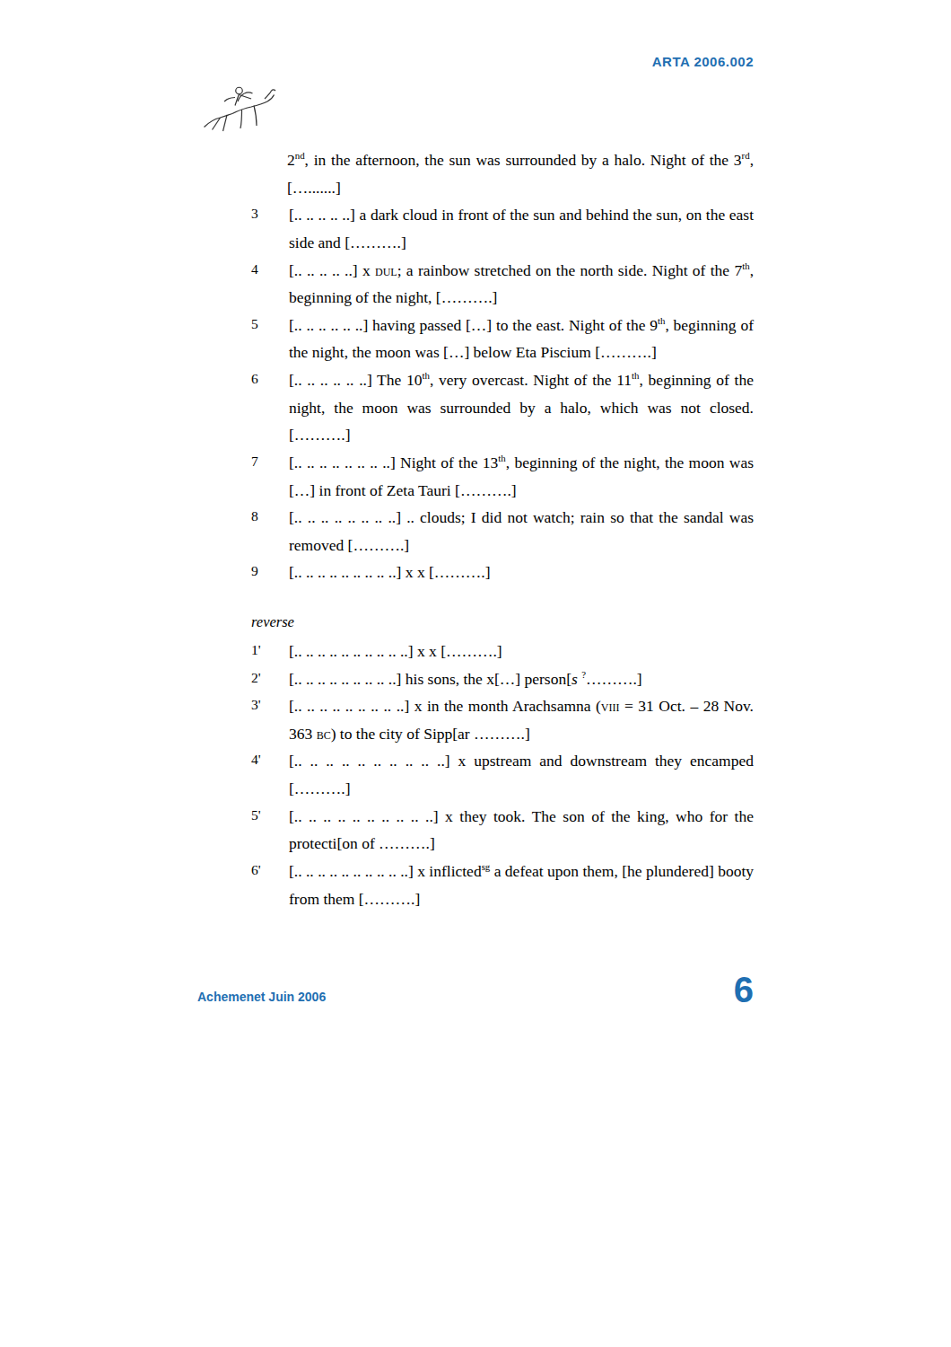ARTA 2006.002
2nd, in the afternoon, the sun was surrounded by a halo. Night of the 3rd, [….......]
| 3 | [.. .. .. .. ..] a dark cloud in front of the sun and behind the sun, on the east side and [……….] |
| 4 | [.. .. .. .. ..] x dul ; a rainbow stretched on the north side. Night of the 7 th , beginning of the night, [……….] |
| 5 | [.. .. .. .. .. ..] having passed […] to the east. Night of the 9 th , beginning of the night, the moon was […] below Eta Piscium [……….] |
| 6 | [.. .. .. .. .. ..] The 10 th , very overcast. Night of the 11 th , beginning of the night, the moon was surrounded by a halo, which was not closed. [……….] |
| 7 | [.. .. .. .. .. .. .. ..] Night of the 13 th , beginning of the night, the moon was […] in front of Zeta Tauri [……….] |
| 8 | [.. .. .. .. .. .. .. ..] .. clouds; I did not watch; rain so that the sandal was removed [……….] |
| 9 | [.. .. .. .. .. .. .. .. ..] x x [……….] |
reverse
| 1' | [.. .. .. .. .. .. .. .. .. ..] x x [……….] |
| 2' | [.. .. .. .. .. .. .. .. ..] his sons, the x[…] person[ s ? ……….] |
| 3' | [.. .. .. .. .. .. .. .. ..] x in the month Arachsamna ( viii = 31 Oct. – 28 Nov. 363 bc ) to the city of Sipp[ar ……….] |
| 4' | [.. .. .. .. .. .. .. .. .. ..] x upstream and downstream they encamped [……….] |
| 5' | [.. .. .. .. .. .. .. .. .. ..] x they took. The son of the king, who for the protecti[on of ……….] |
| 6' | [.. .. .. .. .. .. .. .. .. ..] x inflicted sg a defeat upon them, [he plundered] booty from them [……….] |
Achemenet Juin 2006
6